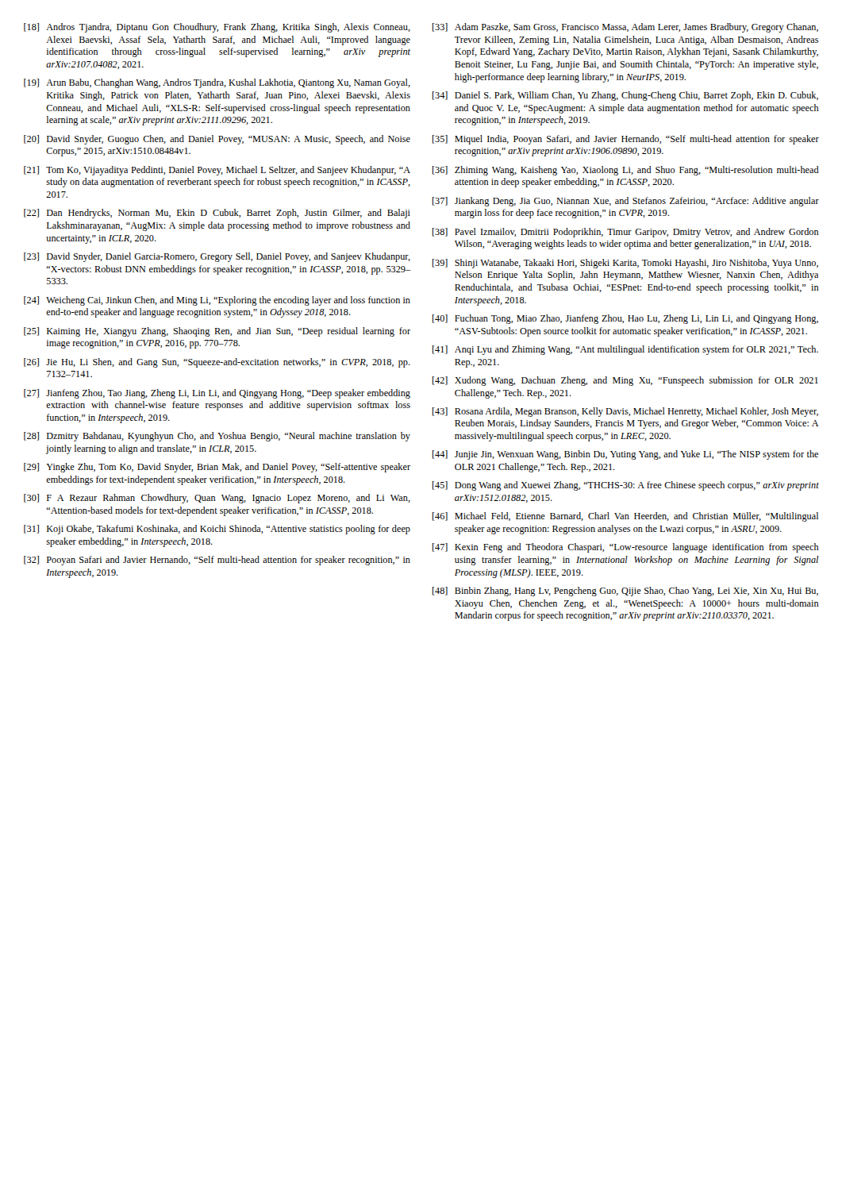[18] Andros Tjandra, Diptanu Gon Choudhury, Frank Zhang, Kritika Singh, Alexis Conneau, Alexei Baevski, Assaf Sela, Yatharth Saraf, and Michael Auli, “Improved language identification through cross-lingual self-supervised learning,” arXiv preprint arXiv:2107.04082, 2021.
[19] Arun Babu, Changhan Wang, Andros Tjandra, Kushal Lakhotia, Qiantong Xu, Naman Goyal, Kritika Singh, Patrick von Platen, Yatharth Saraf, Juan Pino, Alexei Baevski, Alexis Conneau, and Michael Auli, “XLS-R: Self-supervised cross-lingual speech representation learning at scale,” arXiv preprint arXiv:2111.09296, 2021.
[20] David Snyder, Guoguo Chen, and Daniel Povey, “MUSAN: A Music, Speech, and Noise Corpus,” 2015, arXiv:1510.08484v1.
[21] Tom Ko, Vijayaditya Peddinti, Daniel Povey, Michael L Seltzer, and Sanjeev Khudanpur, “A study on data augmentation of reverberant speech for robust speech recognition,” in ICASSP, 2017.
[22] Dan Hendrycks, Norman Mu, Ekin D Cubuk, Barret Zoph, Justin Gilmer, and Balaji Lakshminarayanan, “AugMix: A simple data processing method to improve robustness and uncertainty,” in ICLR, 2020.
[23] David Snyder, Daniel Garcia-Romero, Gregory Sell, Daniel Povey, and Sanjeev Khudanpur, “X-vectors: Robust DNN embeddings for speaker recognition,” in ICASSP, 2018, pp. 5329–5333.
[24] Weicheng Cai, Jinkun Chen, and Ming Li, “Exploring the encoding layer and loss function in end-to-end speaker and language recognition system,” in Odyssey 2018, 2018.
[25] Kaiming He, Xiangyu Zhang, Shaoqing Ren, and Jian Sun, “Deep residual learning for image recognition,” in CVPR, 2016, pp. 770–778.
[26] Jie Hu, Li Shen, and Gang Sun, “Squeeze-and-excitation networks,” in CVPR, 2018, pp. 7132–7141.
[27] Jianfeng Zhou, Tao Jiang, Zheng Li, Lin Li, and Qingyang Hong, “Deep speaker embedding extraction with channel-wise feature responses and additive supervision softmax loss function,” in Interspeech, 2019.
[28] Dzmitry Bahdanau, Kyunghyun Cho, and Yoshua Bengio, “Neural machine translation by jointly learning to align and translate,” in ICLR, 2015.
[29] Yingke Zhu, Tom Ko, David Snyder, Brian Mak, and Daniel Povey, “Self-attentive speaker embeddings for text-independent speaker verification,” in Interspeech, 2018.
[30] F A Rezaur Rahman Chowdhury, Quan Wang, Ignacio Lopez Moreno, and Li Wan, “Attention-based models for text-dependent speaker verification,” in ICASSP, 2018.
[31] Koji Okabe, Takafumi Koshinaka, and Koichi Shinoda, “Attentive statistics pooling for deep speaker embedding,” in Interspeech, 2018.
[32] Pooyan Safari and Javier Hernando, “Self multi-head attention for speaker recognition,” in Interspeech, 2019.
[33] Adam Paszke, Sam Gross, Francisco Massa, Adam Lerer, James Bradbury, Gregory Chanan, Trevor Killeen, Zeming Lin, Natalia Gimelshein, Luca Antiga, Alban Desmaison, Andreas Kopf, Edward Yang, Zachary DeVito, Martin Raison, Alykhan Tejani, Sasank Chilamkurthy, Benoit Steiner, Lu Fang, Junjie Bai, and Soumith Chintala, “PyTorch: An imperative style, high-performance deep learning library,” in NeurIPS, 2019.
[34] Daniel S. Park, William Chan, Yu Zhang, Chung-Cheng Chiu, Barret Zoph, Ekin D. Cubuk, and Quoc V. Le, “SpecAugment: A simple data augmentation method for automatic speech recognition,” in Interspeech, 2019.
[35] Miquel India, Pooyan Safari, and Javier Hernando, “Self multi-head attention for speaker recognition,” arXiv preprint arXiv:1906.09890, 2019.
[36] Zhiming Wang, Kaisheng Yao, Xiaolong Li, and Shuo Fang, “Multi-resolution multi-head attention in deep speaker embedding,” in ICASSP, 2020.
[37] Jiankang Deng, Jia Guo, Niannan Xue, and Stefanos Zafeiriou, “Arcface: Additive angular margin loss for deep face recognition,” in CVPR, 2019.
[38] Pavel Izmailov, Dmitrii Podoprikhin, Timur Garipov, Dmitry Vetrov, and Andrew Gordon Wilson, “Averaging weights leads to wider optima and better generalization,” in UAI, 2018.
[39] Shinji Watanabe, Takaaki Hori, Shigeki Karita, Tomoki Hayashi, Jiro Nishitoba, Yuya Unno, Nelson Enrique Yalta Soplin, Jahn Heymann, Matthew Wiesner, Nanxin Chen, Adithya Renduchintala, and Tsubasa Ochiai, “ESPnet: End-to-end speech processing toolkit,” in Interspeech, 2018.
[40] Fuchuan Tong, Miao Zhao, Jianfeng Zhou, Hao Lu, Zheng Li, Lin Li, and Qingyang Hong, “ASV-Subtools: Open source toolkit for automatic speaker verification,” in ICASSP, 2021.
[41] Anqi Lyu and Zhiming Wang, “Ant multilingual identification system for OLR 2021,” Tech. Rep., 2021.
[42] Xudong Wang, Dachuan Zheng, and Ming Xu, “Funspeech submission for OLR 2021 Challenge,” Tech. Rep., 2021.
[43] Rosana Ardila, Megan Branson, Kelly Davis, Michael Henretty, Michael Kohler, Josh Meyer, Reuben Morais, Lindsay Saunders, Francis M Tyers, and Gregor Weber, “Common Voice: A massively-multilingual speech corpus,” in LREC, 2020.
[44] Junjie Jin, Wenxuan Wang, Binbin Du, Yuting Yang, and Yuke Li, “The NISP system for the OLR 2021 Challenge,” Tech. Rep., 2021.
[45] Dong Wang and Xuewei Zhang, “THCHS-30: A free Chinese speech corpus,” arXiv preprint arXiv:1512.01882, 2015.
[46] Michael Feld, Etienne Barnard, Charl Van Heerden, and Christian Müller, “Multilingual speaker age recognition: Regression analyses on the Lwazi corpus,” in ASRU, 2009.
[47] Kexin Feng and Theodora Chaspari, “Low-resource language identification from speech using transfer learning,” in International Workshop on Machine Learning for Signal Processing (MLSP). IEEE, 2019.
[48] Binbin Zhang, Hang Lv, Pengcheng Guo, Qijie Shao, Chao Yang, Lei Xie, Xin Xu, Hui Bu, Xiaoyu Chen, Chenchen Zeng, et al., “WenetSpeech: A 10000+ hours multi-domain Mandarin corpus for speech recognition,” arXiv preprint arXiv:2110.03370, 2021.